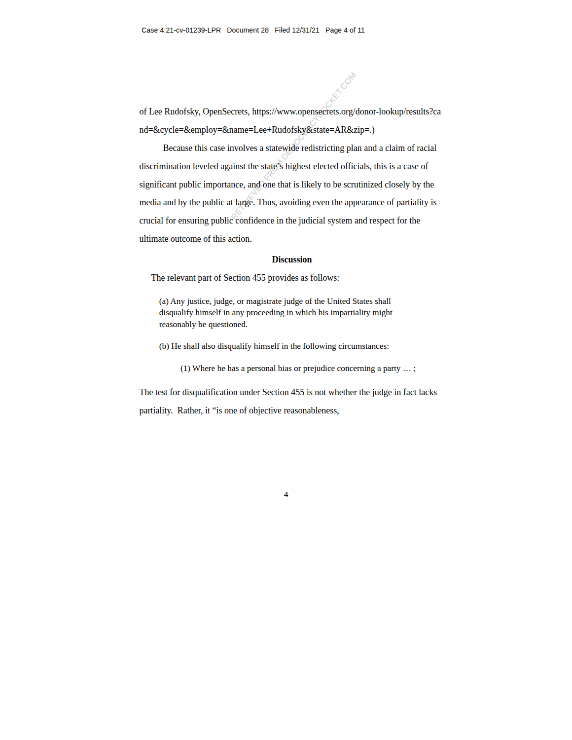Case 4:21-cv-01239-LPR Document 28 Filed 12/31/21 Page 4 of 11
RETRIEVED FROM DEMOCRACYDOCKET.COM
of Lee Rudofsky, OpenSecrets, https://www.opensecrets.org/donor-lookup/results?cand=&cycle=&employ=&name=Lee+Rudofsky&state=AR&zip=.)
Because this case involves a statewide redistricting plan and a claim of racial discrimination leveled against the state’s highest elected officials, this is a case of significant public importance, and one that is likely to be scrutinized closely by the media and by the public at large. Thus, avoiding even the appearance of partiality is crucial for ensuring public confidence in the judicial system and respect for the ultimate outcome of this action.
Discussion
The relevant part of Section 455 provides as follows:
(a) Any justice, judge, or magistrate judge of the United States shall disqualify himself in any proceeding in which his impartiality might reasonably be questioned.
(b) He shall also disqualify himself in the following circumstances:
(1) Where he has a personal bias or prejudice concerning a party … ;
The test for disqualification under Section 455 is not whether the judge in fact lacks partiality. Rather, it “is one of objective reasonableness,
4